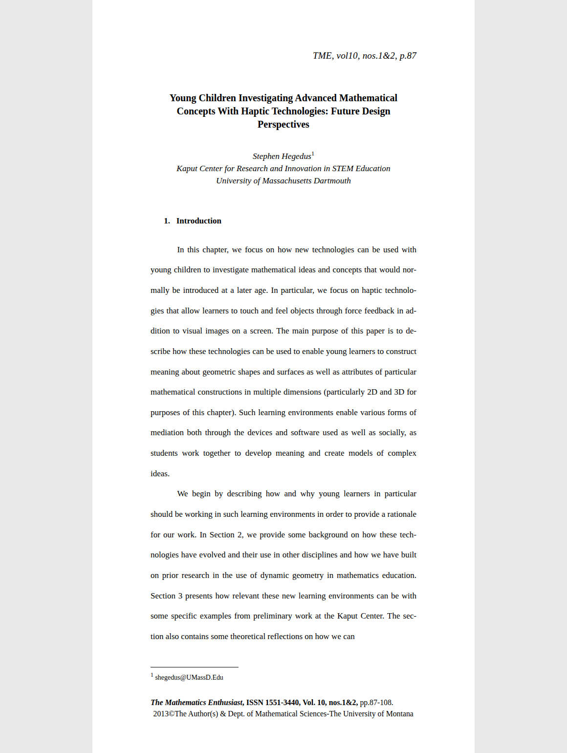TME, vol10, nos.1&2, p.87
Young Children Investigating Advanced Mathematical Concepts With Haptic Technologies: Future Design Perspectives
Stephen Hegedus1 Kaput Center for Research and Innovation in STEM Education
University of Massachusetts Dartmouth
1. Introduction
In this chapter, we focus on how new technologies can be used with young children to investigate mathematical ideas and concepts that would normally be introduced at a later age. In particular, we focus on haptic technologies that allow learners to touch and feel objects through force feedback in addition to visual images on a screen. The main purpose of this paper is to describe how these technologies can be used to enable young learners to construct meaning about geometric shapes and surfaces as well as attributes of particular mathematical constructions in multiple dimensions (particularly 2D and 3D for purposes of this chapter). Such learning environments enable various forms of mediation both through the devices and software used as well as socially, as students work together to develop meaning and create models of complex ideas.
We begin by describing how and why young learners in particular should be working in such learning environments in order to provide a rationale for our work. In Section 2, we provide some background on how these technologies have evolved and their use in other disciplines and how we have built on prior research in the use of dynamic geometry in mathematics education. Section 3 presents how relevant these new learning environments can be with some specific examples from preliminary work at the Kaput Center. The section also contains some theoretical reflections on how we can
1 shegedus@UMassD.Edu
The Mathematics Enthusiast, ISSN 1551-3440, Vol. 10, nos.1&2, pp.87-108.
2013©The Author(s) & Dept. of Mathematical Sciences-The University of Montana